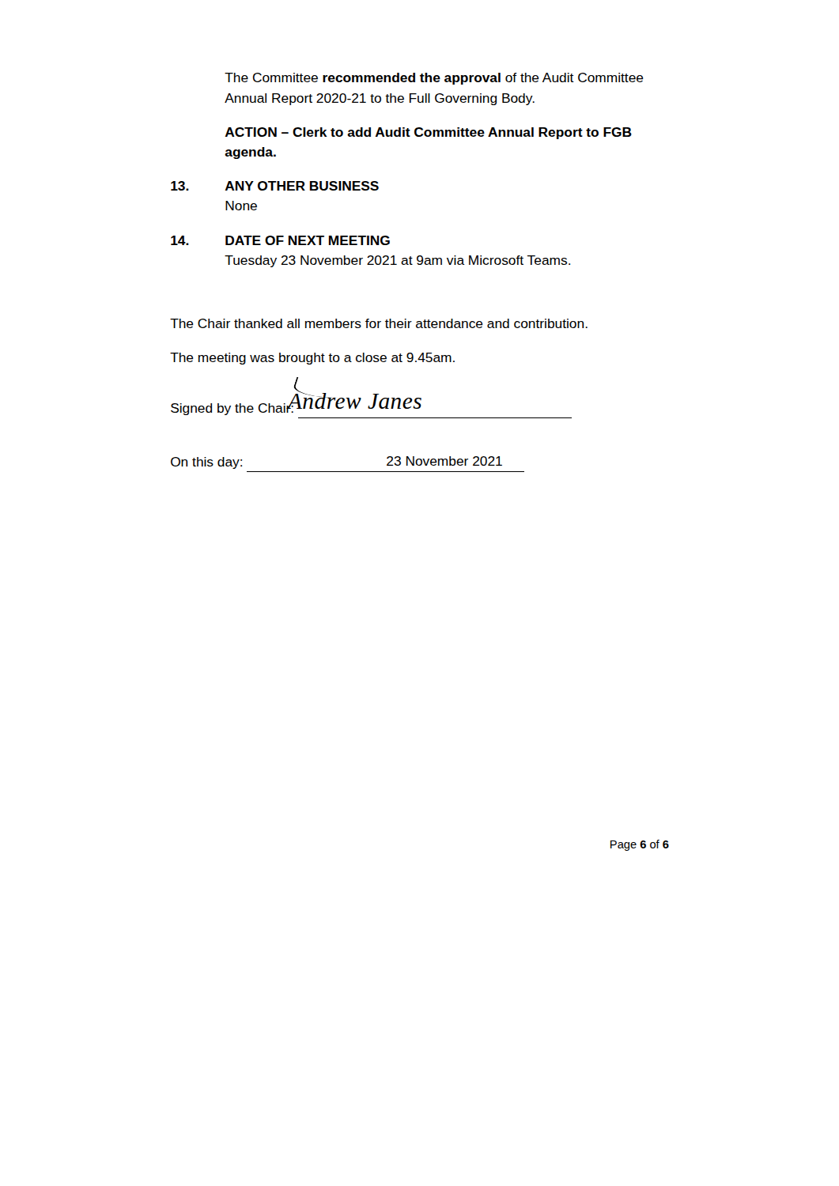The Committee recommended the approval of the Audit Committee Annual Report 2020-21 to the Full Governing Body.
ACTION – Clerk to add Audit Committee Annual Report to FGB agenda.
13.
ANY OTHER BUSINESS
None
14.
DATE OF NEXT MEETING
Tuesday 23 November 2021 at 9am via Microsoft Teams.
The Chair thanked all members for their attendance and contribution.
The meeting was brought to a close at 9.45am.
Signed by the Chair: Andrew Janes
On this day: 23 November 2021
Page 6 of 6